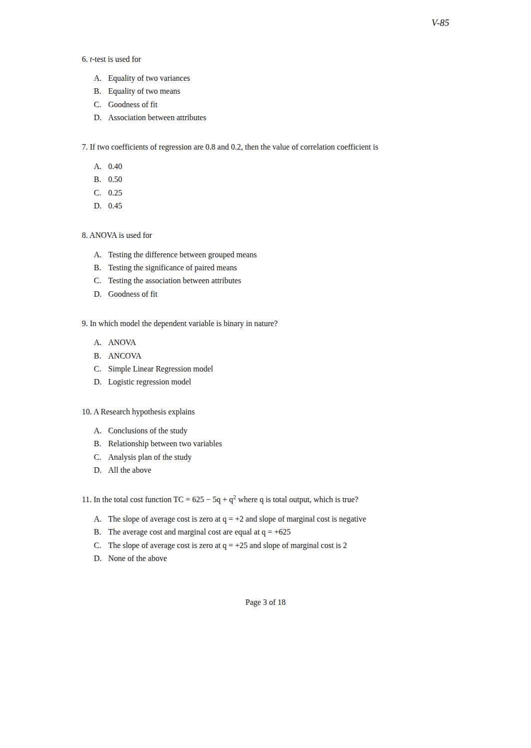V-85
6. t-test is used for
A. Equality of two variances
B. Equality of two means
C. Goodness of fit
D. Association between attributes
7. If two coefficients of regression are 0.8 and 0.2, then the value of correlation coefficient is
A. 0.40
B. 0.50
C. 0.25
D. 0.45
8. ANOVA is used for
A. Testing the difference between grouped means
B. Testing the significance of paired means
C. Testing the association between attributes
D. Goodness of fit
9. In which model the dependent variable is binary in nature?
A. ANOVA
B. ANCOVA
C. Simple Linear Regression model
D. Logistic regression model
10. A Research hypothesis explains
A. Conclusions of the study
B. Relationship between two variables
C. Analysis plan of the study
D. All the above
11. In the total cost function TC = 625 − 5q + q2 where q is total output, which is true?
A. The slope of average cost is zero at q = +2 and slope of marginal cost is negative
B. The average cost and marginal cost are equal at q = +625
C. The slope of average cost is zero at q = +25 and slope of marginal cost is 2
D. None of the above
Page 3 of 18